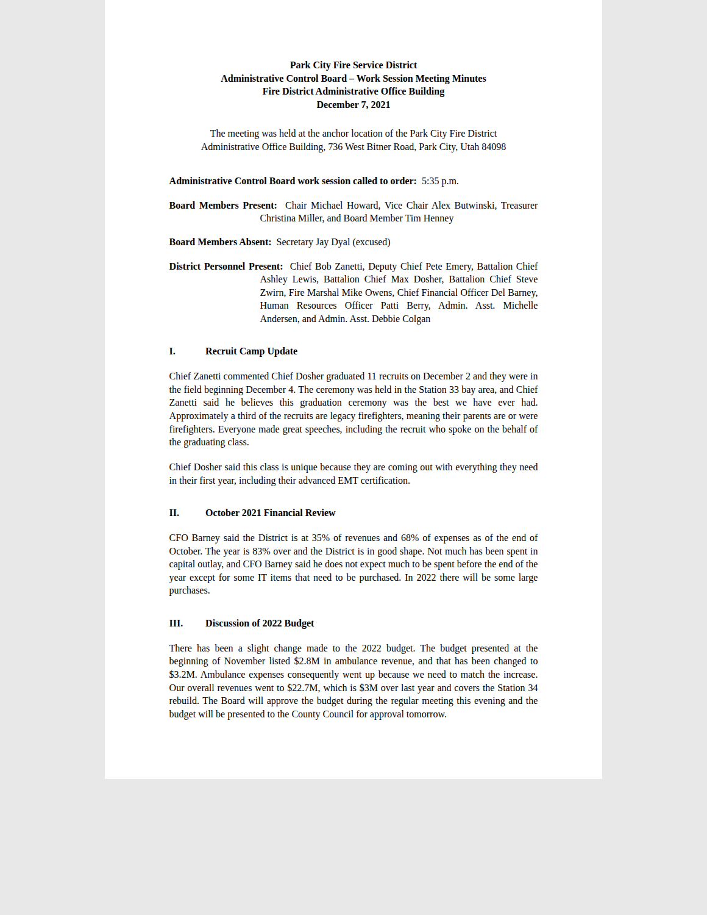Park City Fire Service District
Administrative Control Board – Work Session Meeting Minutes
Fire District Administrative Office Building
December 7, 2021
The meeting was held at the anchor location of the Park City Fire District
Administrative Office Building, 736 West Bitner Road, Park City, Utah 84098
Administrative Control Board work session called to order: 5:35 p.m.
Board Members Present: Chair Michael Howard, Vice Chair Alex Butwinski, Treasurer Christina Miller, and Board Member Tim Henney
Board Members Absent: Secretary Jay Dyal (excused)
District Personnel Present: Chief Bob Zanetti, Deputy Chief Pete Emery, Battalion Chief Ashley Lewis, Battalion Chief Max Dosher, Battalion Chief Steve Zwirn, Fire Marshal Mike Owens, Chief Financial Officer Del Barney, Human Resources Officer Patti Berry, Admin. Asst. Michelle Andersen, and Admin. Asst. Debbie Colgan
I. Recruit Camp Update
Chief Zanetti commented Chief Dosher graduated 11 recruits on December 2 and they were in the field beginning December 4. The ceremony was held in the Station 33 bay area, and Chief Zanetti said he believes this graduation ceremony was the best we have ever had. Approximately a third of the recruits are legacy firefighters, meaning their parents are or were firefighters. Everyone made great speeches, including the recruit who spoke on the behalf of the graduating class.
Chief Dosher said this class is unique because they are coming out with everything they need in their first year, including their advanced EMT certification.
II. October 2021 Financial Review
CFO Barney said the District is at 35% of revenues and 68% of expenses as of the end of October. The year is 83% over and the District is in good shape. Not much has been spent in capital outlay, and CFO Barney said he does not expect much to be spent before the end of the year except for some IT items that need to be purchased. In 2022 there will be some large purchases.
III. Discussion of 2022 Budget
There has been a slight change made to the 2022 budget. The budget presented at the beginning of November listed $2.8M in ambulance revenue, and that has been changed to $3.2M. Ambulance expenses consequently went up because we need to match the increase. Our overall revenues went to $22.7M, which is $3M over last year and covers the Station 34 rebuild. The Board will approve the budget during the regular meeting this evening and the budget will be presented to the County Council for approval tomorrow.